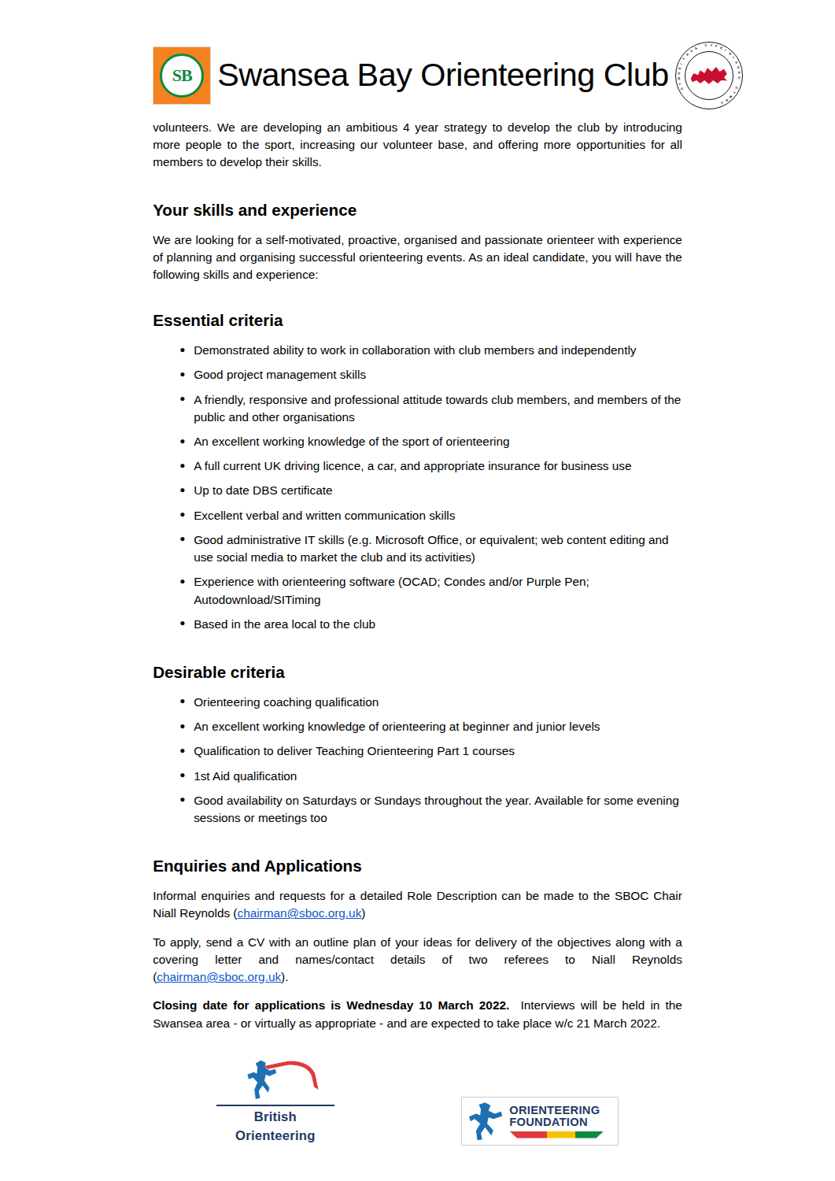SB
Swansea Bay Orienteering Club
C Y M D E I T H A S C Y F E I R I A N N U C Y M R U
volunteers. We are developing an ambitious 4 year strategy to develop the club by introducing more people to the sport, increasing our volunteer base, and offering more opportunities for all members to develop their skills.
Your skills and experience
We are looking for a self-motivated, proactive, organised and passionate orienteer with experience of planning and organising successful orienteering events. As an ideal candidate, you will have the following skills and experience:
Essential criteria
Demonstrated ability to work in collaboration with club members and independently
Good project management skills
A friendly, responsive and professional attitude towards club members, and members of the public and other organisations
An excellent working knowledge of the sport of orienteering
A full current UK driving licence, a car, and appropriate insurance for business use
Up to date DBS certificate
Excellent verbal and written communication skills
Good administrative IT skills (e.g. Microsoft Office, or equivalent; web content editing and use social media to market the club and its activities)
Experience with orienteering software (OCAD; Condes and/or Purple Pen; Autodownload/SITiming
Based in the area local to the club
Desirable criteria
Orienteering coaching qualification
An excellent working knowledge of orienteering at beginner and junior levels
Qualification to deliver Teaching Orienteering Part 1 courses
1st Aid qualification
Good availability on Saturdays or Sundays throughout the year. Available for some evening sessions or meetings too
Enquiries and Applications
Informal enquiries and requests for a detailed Role Description can be made to the SBOC Chair Niall Reynolds (chairman@sboc.org.uk)
To apply, send a CV with an outline plan of your ideas for delivery of the objectives along with a covering letter and names/contact details of two referees to Niall Reynolds (chairman@sboc.org.uk).
Closing date for applications is Wednesday 10 March 2022. Interviews will be held in the Swansea area - or virtually as appropriate - and are expected to take place w/c 21 March 2022.
British Orienteering
ORIENTEERING
FOUNDATION